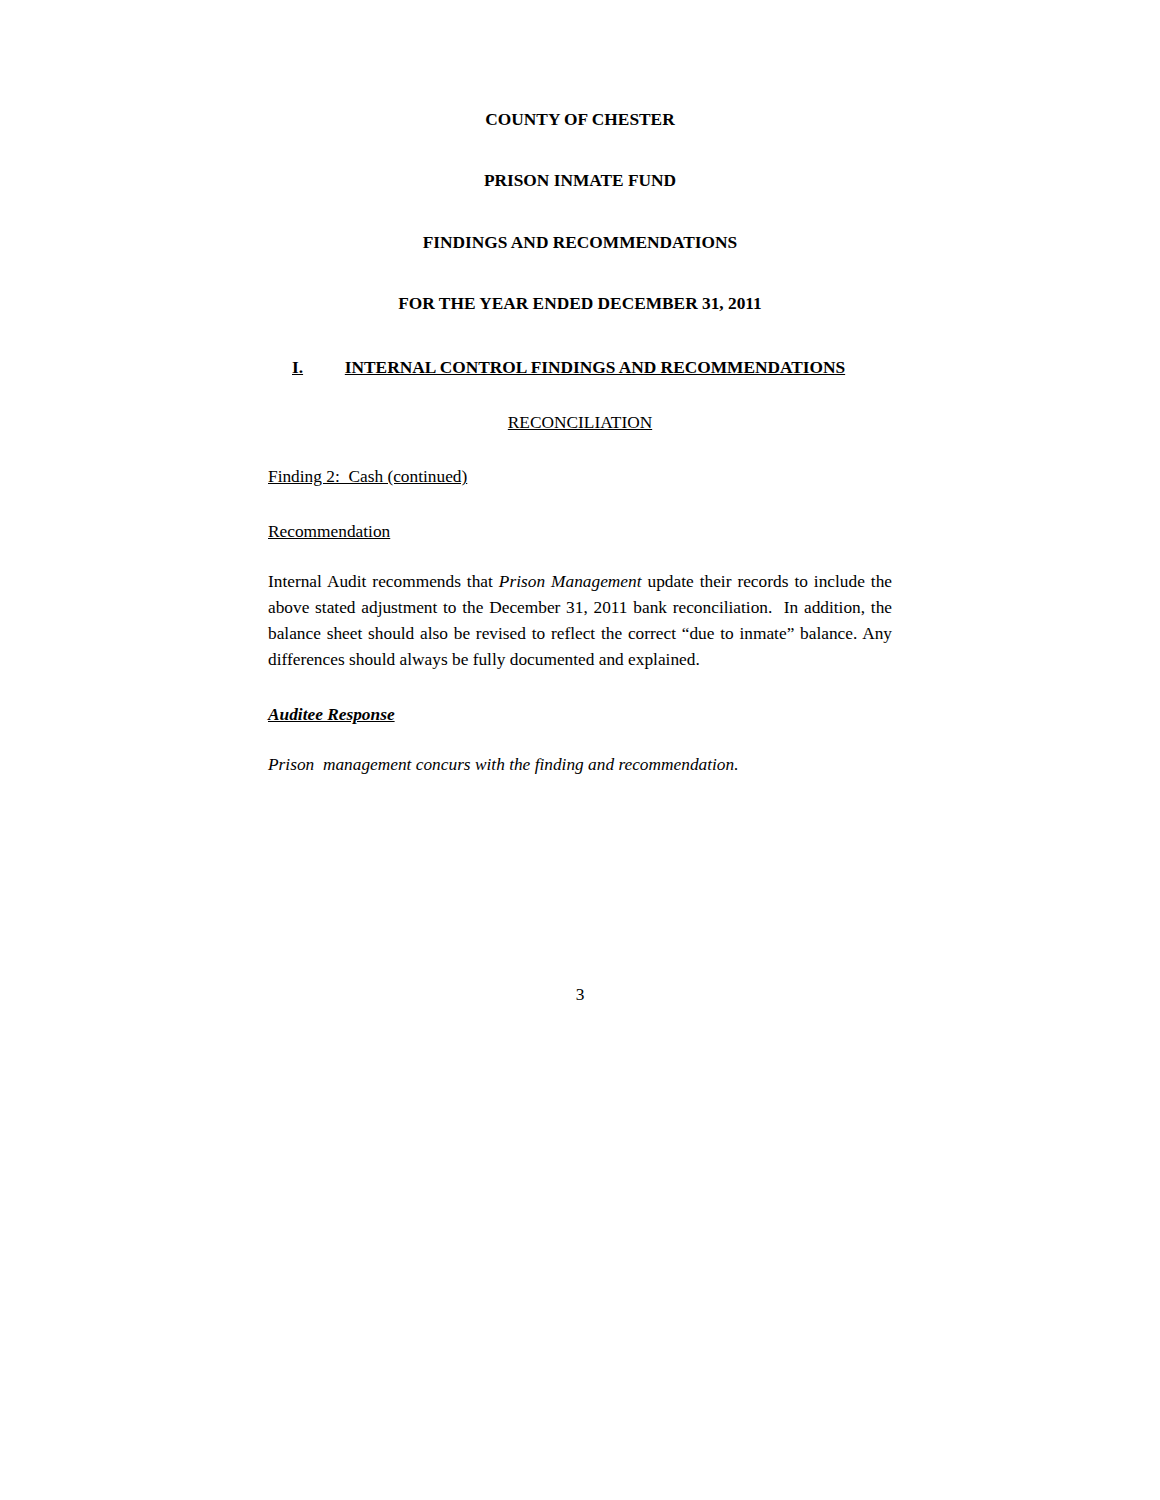COUNTY OF CHESTER
PRISON INMATE FUND
FINDINGS AND RECOMMENDATIONS
FOR THE YEAR ENDED DECEMBER 31, 2011
I. INTERNAL CONTROL FINDINGS AND RECOMMENDATIONS
RECONCILIATION
Finding 2: Cash (continued)
Recommendation
Internal Audit recommends that Prison Management update their records to include the above stated adjustment to the December 31, 2011 bank reconciliation. In addition, the balance sheet should also be revised to reflect the correct “due to inmate” balance. Any differences should always be fully documented and explained.
Auditee Response
Prison management concurs with the finding and recommendation.
3